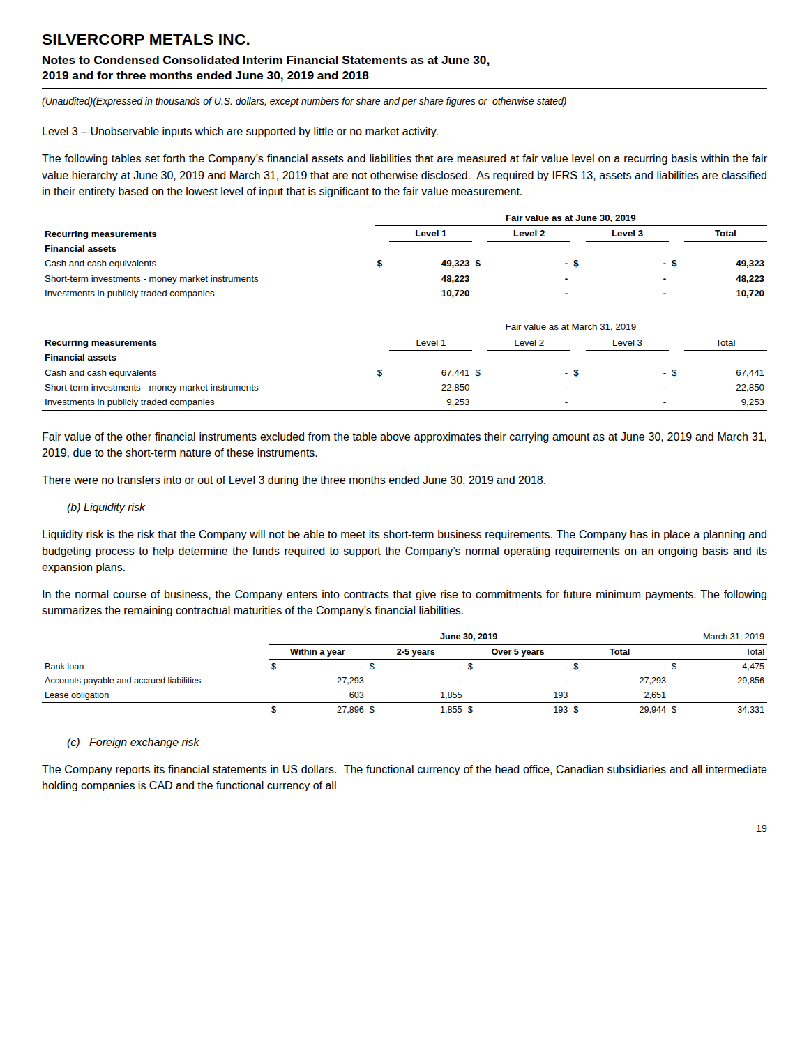SILVERCORP METALS INC.
Notes to Condensed Consolidated Interim Financial Statements as at June 30,
2019 and for three months ended June 30, 2019 and 2018
(Unaudited)(Expressed in thousands of U.S. dollars, except numbers for share and per share figures or otherwise stated)
Level 3 – Unobservable inputs which are supported by little or no market activity.
The following tables set forth the Company’s financial assets and liabilities that are measured at fair value level on a recurring basis within the fair value hierarchy at June 30, 2019 and March 31, 2019 that are not otherwise disclosed. As required by IFRS 13, assets and liabilities are classified in their entirety based on the lowest level of input that is significant to the fair value measurement.
| | Fair value as at June 30, 2019 |
| Recurring measurements | | Level 1 | | Level 2 | | Level 3 | | Total |
| Financial assets | | | | | | | | |
| Cash and cash equivalents | $ | 49,323 | $ | - | $ | - | $ | 49,323 |
| Short-term investments - money market instruments | | 48,223 | | - | | - | | 48,223 |
| Investments in publicly traded companies | | 10,720 | | - | | - | | 10,720 |
| | Fair value as at March 31, 2019 |
| Recurring measurements | | Level 1 | | Level 2 | | Level 3 | | Total |
| Financial assets | | | | | | | | |
| Cash and cash equivalents | $ | 67,441 | $ | - | $ | - | $ | 67,441 |
| Short-term investments - money market instruments | | 22,850 | | - | | - | | 22,850 |
| Investments in publicly traded companies | | 9,253 | | - | | - | | 9,253 |
Fair value of the other financial instruments excluded from the table above approximates their carrying amount as at June 30, 2019 and March 31, 2019, due to the short-term nature of these instruments.
There were no transfers into or out of Level 3 during the three months ended June 30, 2019 and 2018.
(b) Liquidity risk
Liquidity risk is the risk that the Company will not be able to meet its short-term business requirements. The Company has in place a planning and budgeting process to help determine the funds required to support the Company’s normal operating requirements on an ongoing basis and its expansion plans.
In the normal course of business, the Company enters into contracts that give rise to commitments for future minimum payments. The following summarizes the remaining contractual maturities of the Company’s financial liabilities.
| | June 30, 2019 | March 31, 2019 |
| | Within a year | 2-5 years | Over 5 years | Total | Total |
| Bank loan | $ | - | $ | - | $ | - | $ | - | $ | 4,475 |
| Accounts payable and accrued liabilities | | 27,293 | | - | | - | | 27,293 | | 29,856 |
| Lease obligation | | 603 | | 1,855 | | 193 | | 2,651 | | |
| | $ | 27,896 | $ | 1,855 | $ | 193 | $ | 29,944 | $ | 34,331 |
(c) Foreign exchange risk
The Company reports its financial statements in US dollars. The functional currency of the head office, Canadian subsidiaries and all intermediate holding companies is CAD and the functional currency of all
19